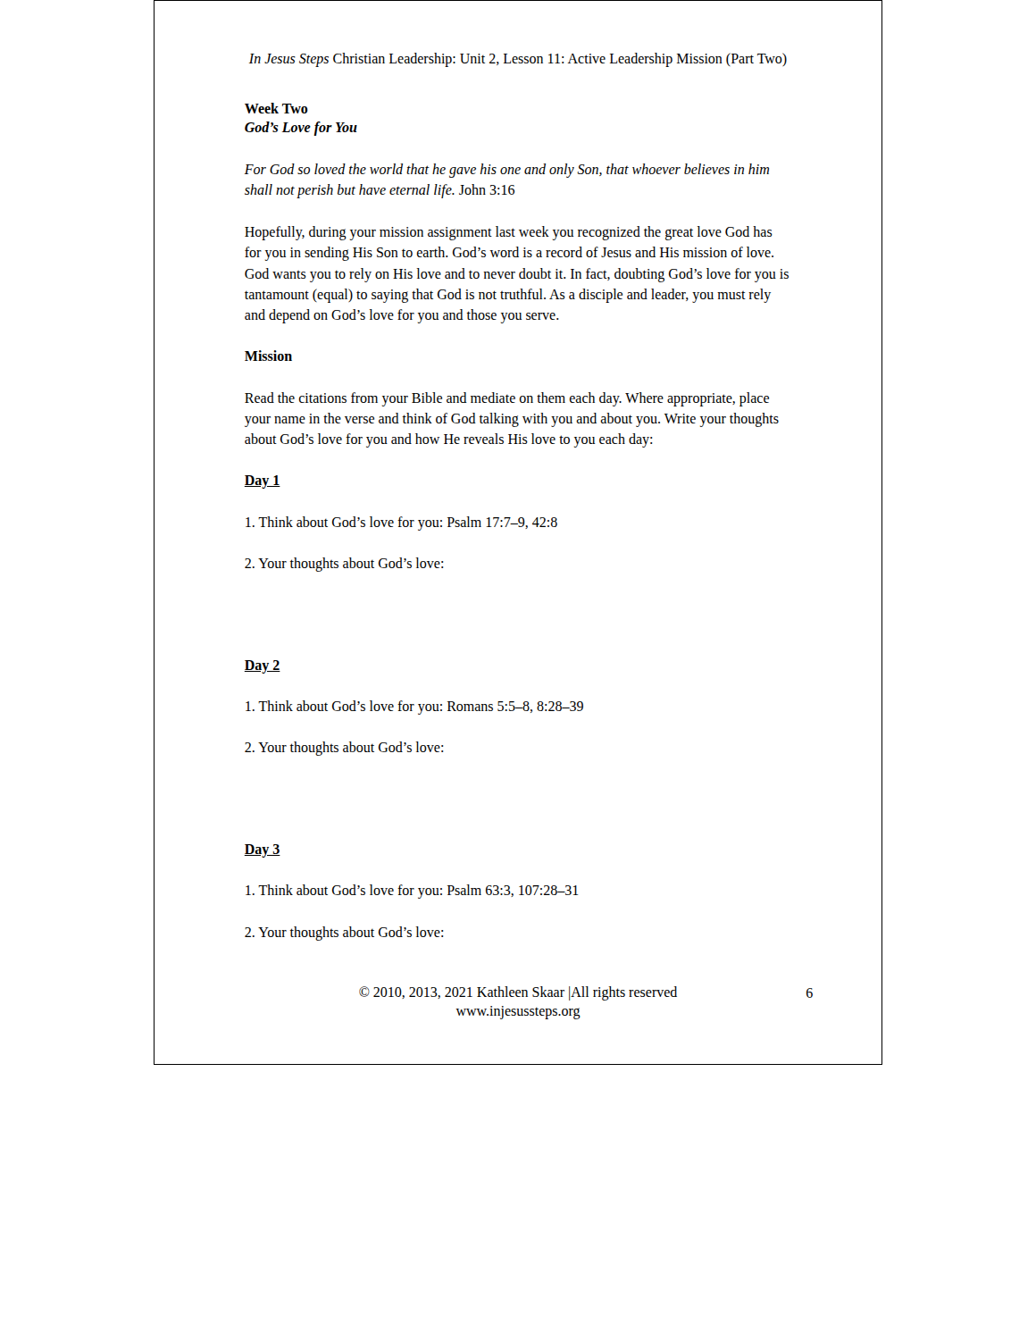In Jesus Steps Christian Leadership: Unit 2, Lesson 11: Active Leadership Mission (Part Two)
Week Two
God’s Love for You
For God so loved the world that he gave his one and only Son, that whoever believes in him shall not perish but have eternal life. John 3:16
Hopefully, during your mission assignment last week you recognized the great love God has for you in sending His Son to earth. God’s word is a record of Jesus and His mission of love. God wants you to rely on His love and to never doubt it. In fact, doubting God’s love for you is tantamount (equal) to saying that God is not truthful. As a disciple and leader, you must rely and depend on God’s love for you and those you serve.
Mission
Read the citations from your Bible and mediate on them each day. Where appropriate, place your name in the verse and think of God talking with you and about you. Write your thoughts about God’s love for you and how He reveals His love to you each day:
Day 1
1. Think about God’s love for you: Psalm 17:7–9, 42:8
2. Your thoughts about God’s love:
Day 2
1. Think about God’s love for you: Romans 5:5–8, 8:28–39
2. Your thoughts about God’s love:
Day 3
1. Think about God’s love for you: Psalm 63:3, 107:28–31
2. Your thoughts about God’s love:
© 2010, 2013, 2021 Kathleen Skaar |All rights reserved www.injesussteps.org 6